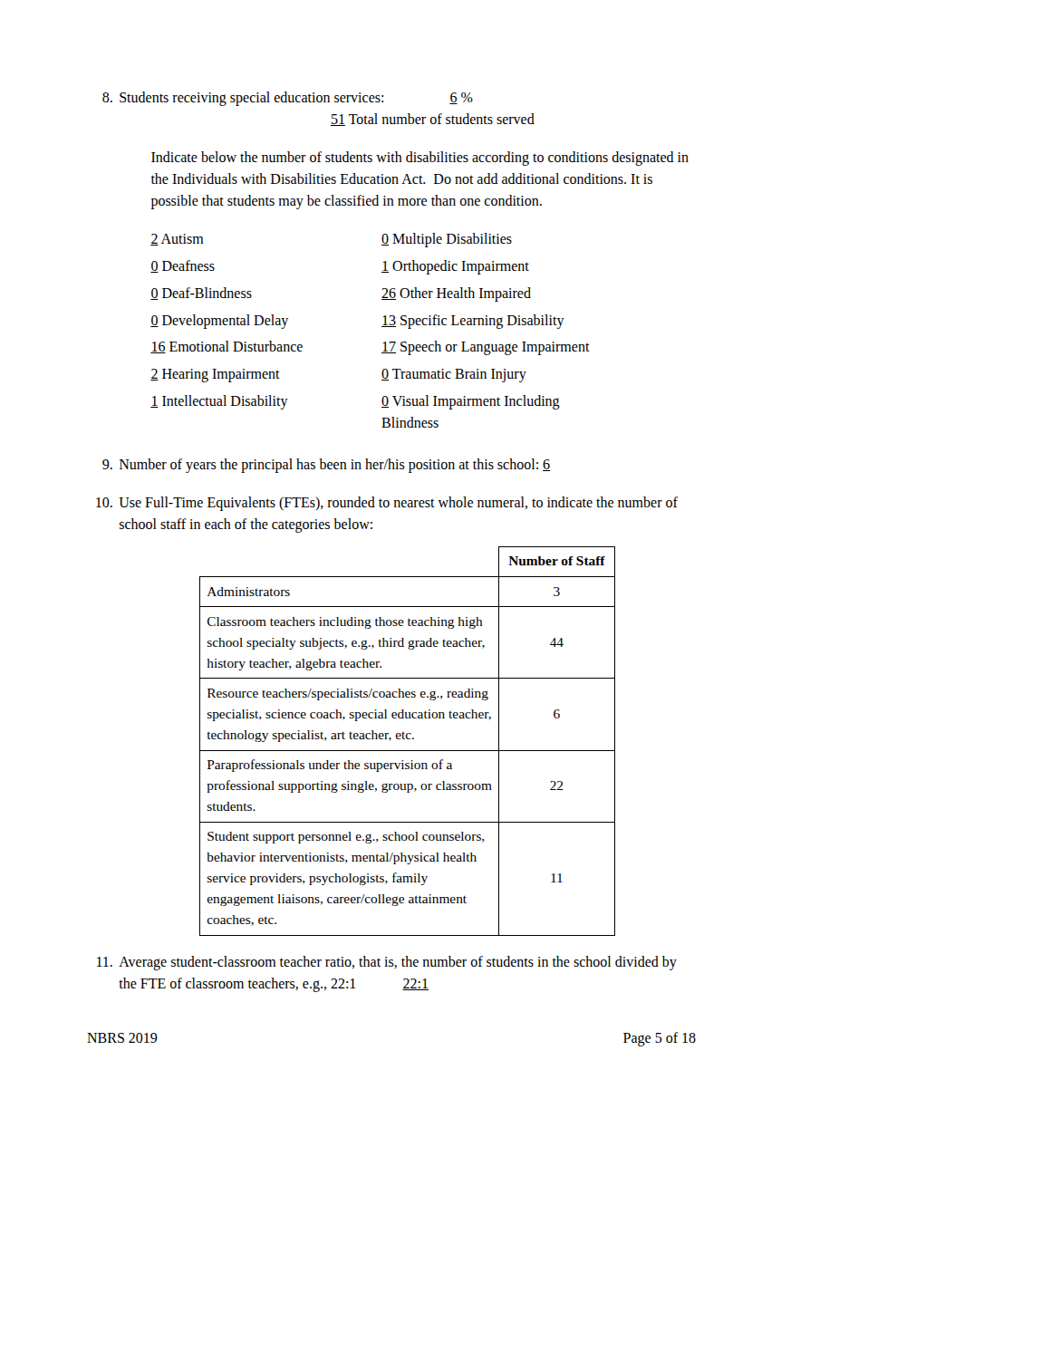8.
Students receiving special education services: 6 %
51 Total number of students served
Indicate below the number of students with disabilities according to conditions designated in the Individuals with Disabilities Education Act. Do not add additional conditions. It is possible that students may be classified in more than one condition.
| 2 Autism | 0 Multiple Disabilities |
| 0 Deafness | 1 Orthopedic Impairment |
| 0 Deaf-Blindness | 26 Other Health Impaired |
| 0 Developmental Delay | 13 Specific Learning Disability |
| 16 Emotional Disturbance | 17 Speech or Language Impairment |
| 2 Hearing Impairment | 0 Traumatic Brain Injury |
| 1 Intellectual Disability | 0 Visual Impairment Including Blindness |
9. Number of years the principal has been in her/his position at this school: 6
10. Use Full-Time Equivalents (FTEs), rounded to nearest whole numeral, to indicate the number of school staff in each of the categories below:
| | Number of Staff |
| Administrators | 3 |
| Classroom teachers including those teaching high school specialty subjects, e.g., third grade teacher, history teacher, algebra teacher. | 44 |
| Resource teachers/specialists/coaches e.g., reading specialist, science coach, special education teacher, technology specialist, art teacher, etc. | 6 |
| Paraprofessionals under the supervision of a professional supporting single, group, or classroom students. | 22 |
| Student support personnel e.g., school counselors, behavior interventionists, mental/physical health service providers, psychologists, family engagement liaisons, career/college attainment coaches, etc. | 11 |
11. Average student-classroom teacher ratio, that is, the number of students in the school divided by the FTE of classroom teachers, e.g., 22:1 22:1
NBRS 2019 Page 5 of 18